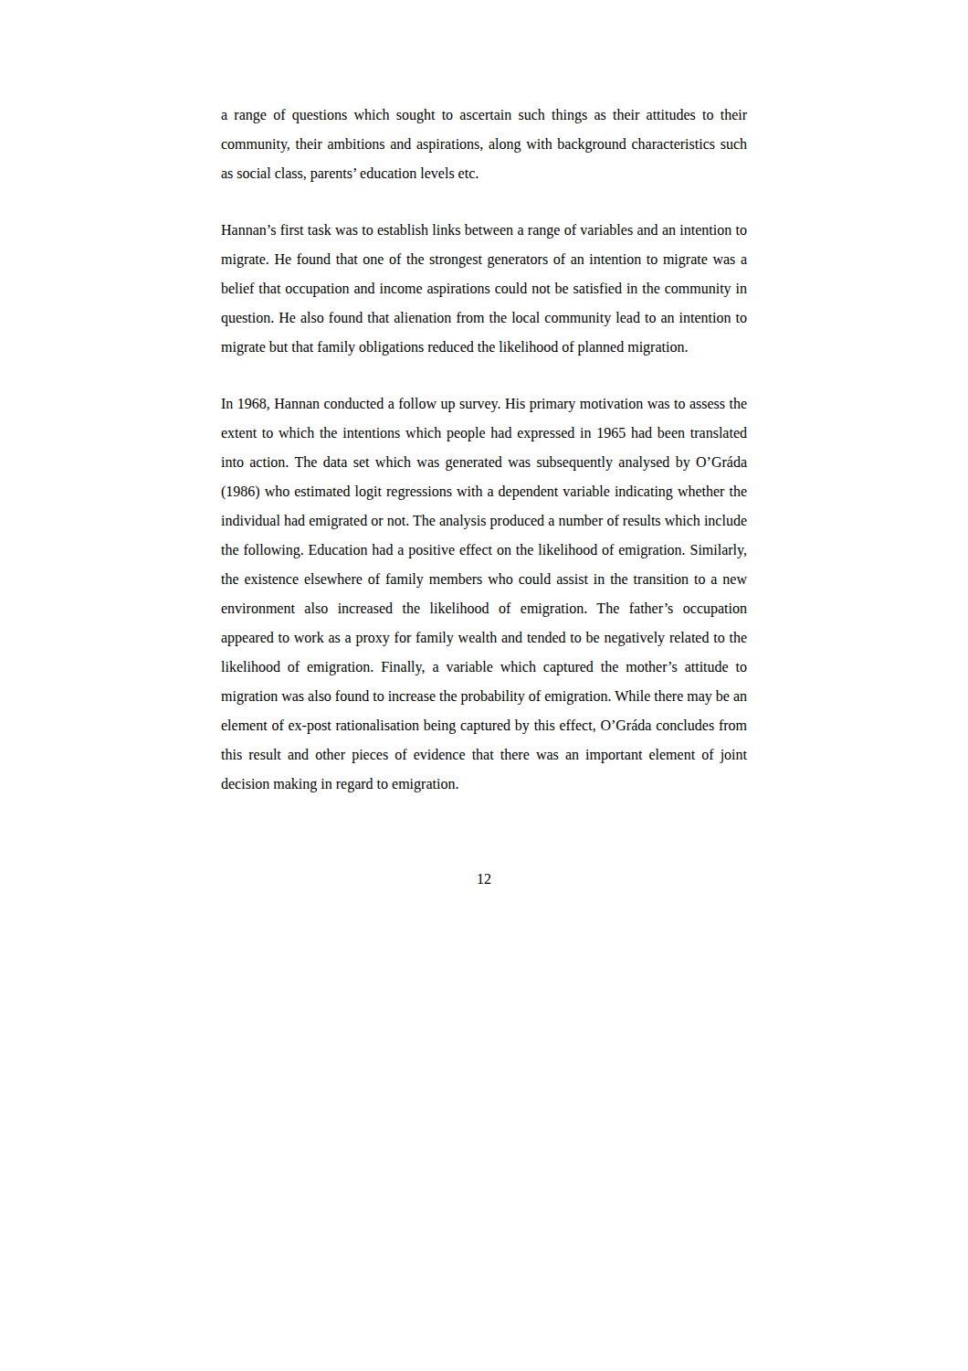a range of questions which sought to ascertain such things as their attitudes to their community, their ambitions and aspirations, along with background characteristics such as social class, parents’ education levels etc.
Hannan’s first task was to establish links between a range of variables and an intention to migrate. He found that one of the strongest generators of an intention to migrate was a belief that occupation and income aspirations could not be satisfied in the community in question. He also found that alienation from the local community lead to an intention to migrate but that family obligations reduced the likelihood of planned migration.
In 1968, Hannan conducted a follow up survey. His primary motivation was to assess the extent to which the intentions which people had expressed in 1965 had been translated into action. The data set which was generated was subsequently analysed by O’Gráda (1986) who estimated logit regressions with a dependent variable indicating whether the individual had emigrated or not. The analysis produced a number of results which include the following. Education had a positive effect on the likelihood of emigration. Similarly, the existence elsewhere of family members who could assist in the transition to a new environment also increased the likelihood of emigration. The father’s occupation appeared to work as a proxy for family wealth and tended to be negatively related to the likelihood of emigration. Finally, a variable which captured the mother’s attitude to migration was also found to increase the probability of emigration. While there may be an element of ex-post rationalisation being captured by this effect, O’Gráda concludes from this result and other pieces of evidence that there was an important element of joint decision making in regard to emigration.
12